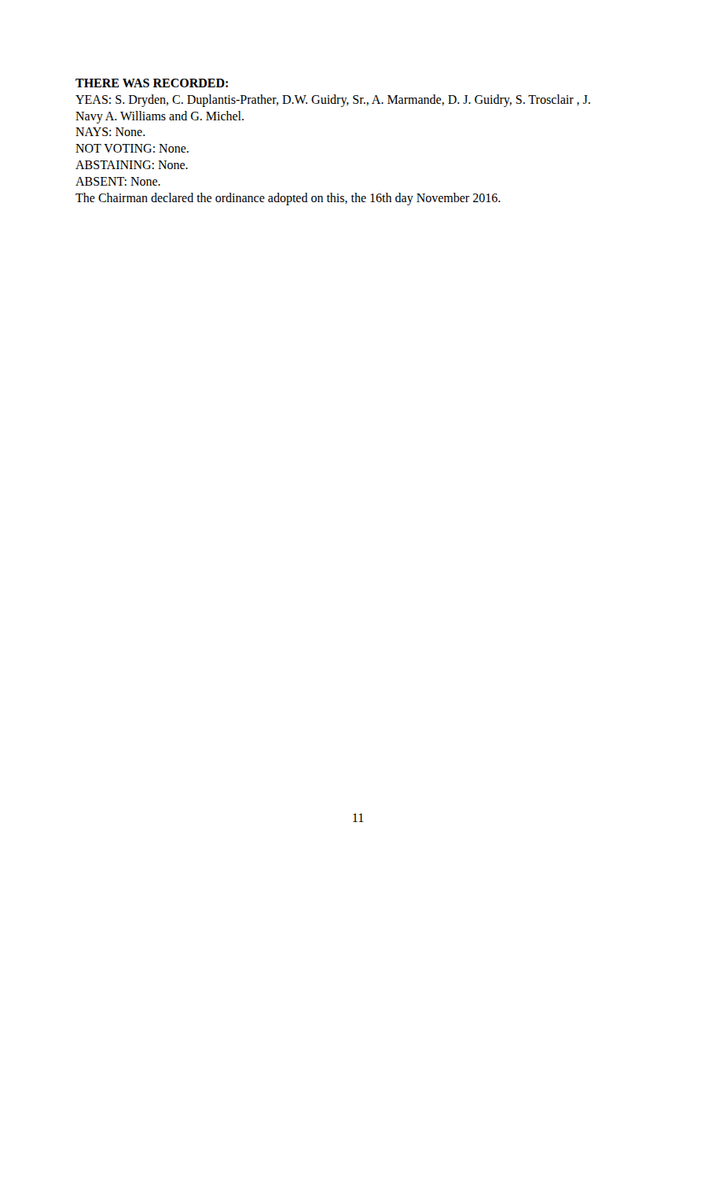There was recorded:
YEAS: S. Dryden, C. Duplantis-Prather, D.W. Guidry, Sr., A. Marmande, D. J. Guidry, S. Trosclair , J. Navy A. Williams and G. Michel.
NAYS: None.
NOT VOTING: None.
ABSTAINING: None.
ABSENT: None.
The Chairman declared the ordinance adopted on this, the 16th day November 2016.
11